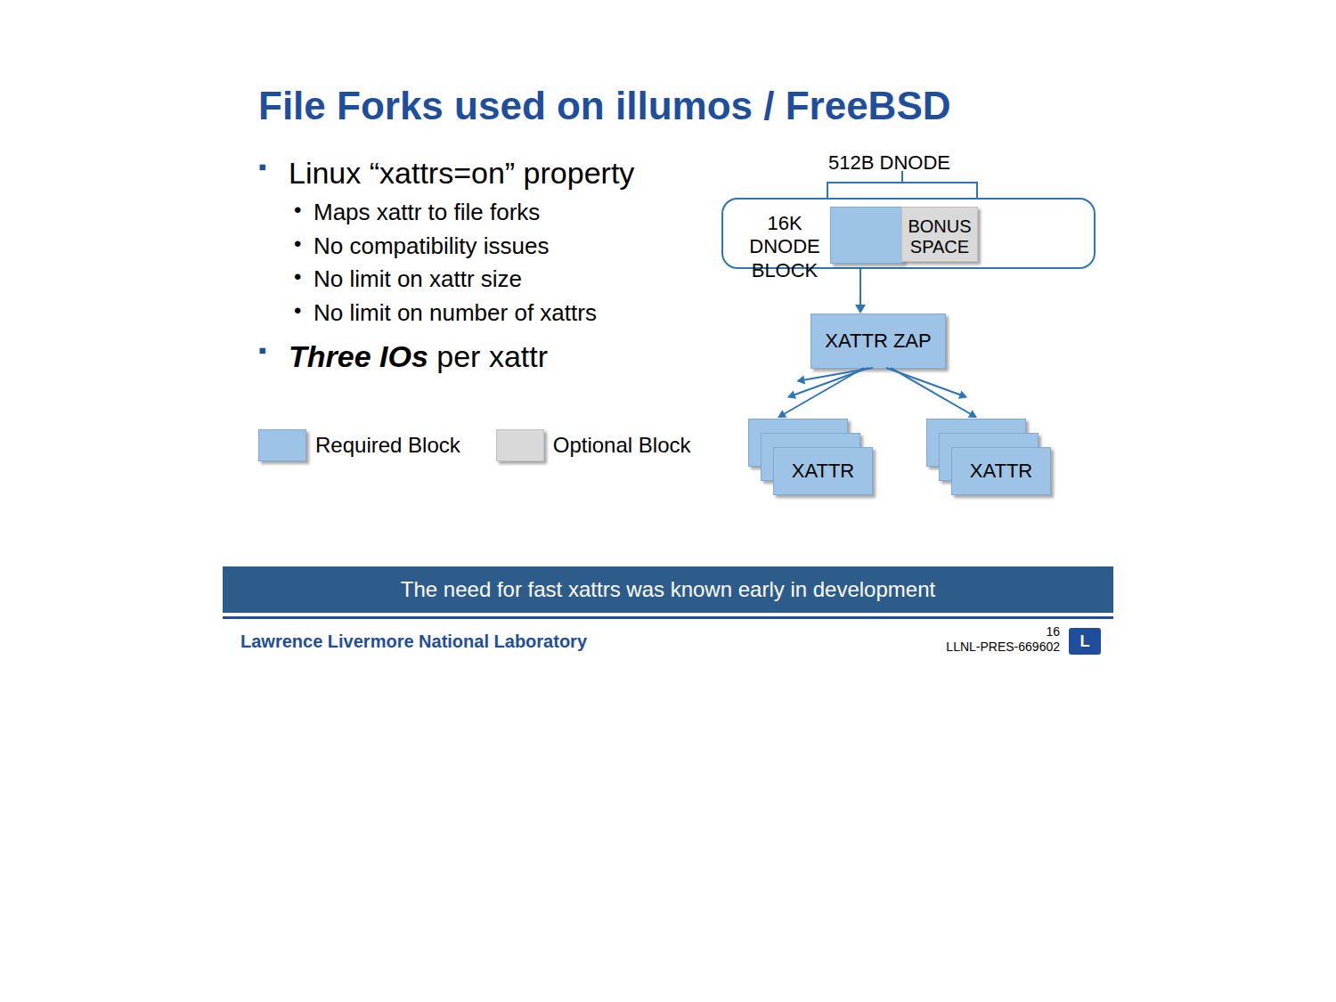File Forks used on illumos / FreeBSD
Linux “xattrs=on” property
Maps xattr to file forks
No compatibility issues
No limit on xattr size
No limit on number of xattrs
Three IOs per xattr
Required Block Optional Block
512B DNODE
16K DNODE
BLOCK
BONUS
SPACE
XATTR ZAP
XATTR
XATTR
The need for fast xattrs was known early in development
Lawrence Livermore National Laboratory
16
LLNL-PRES-669602
L